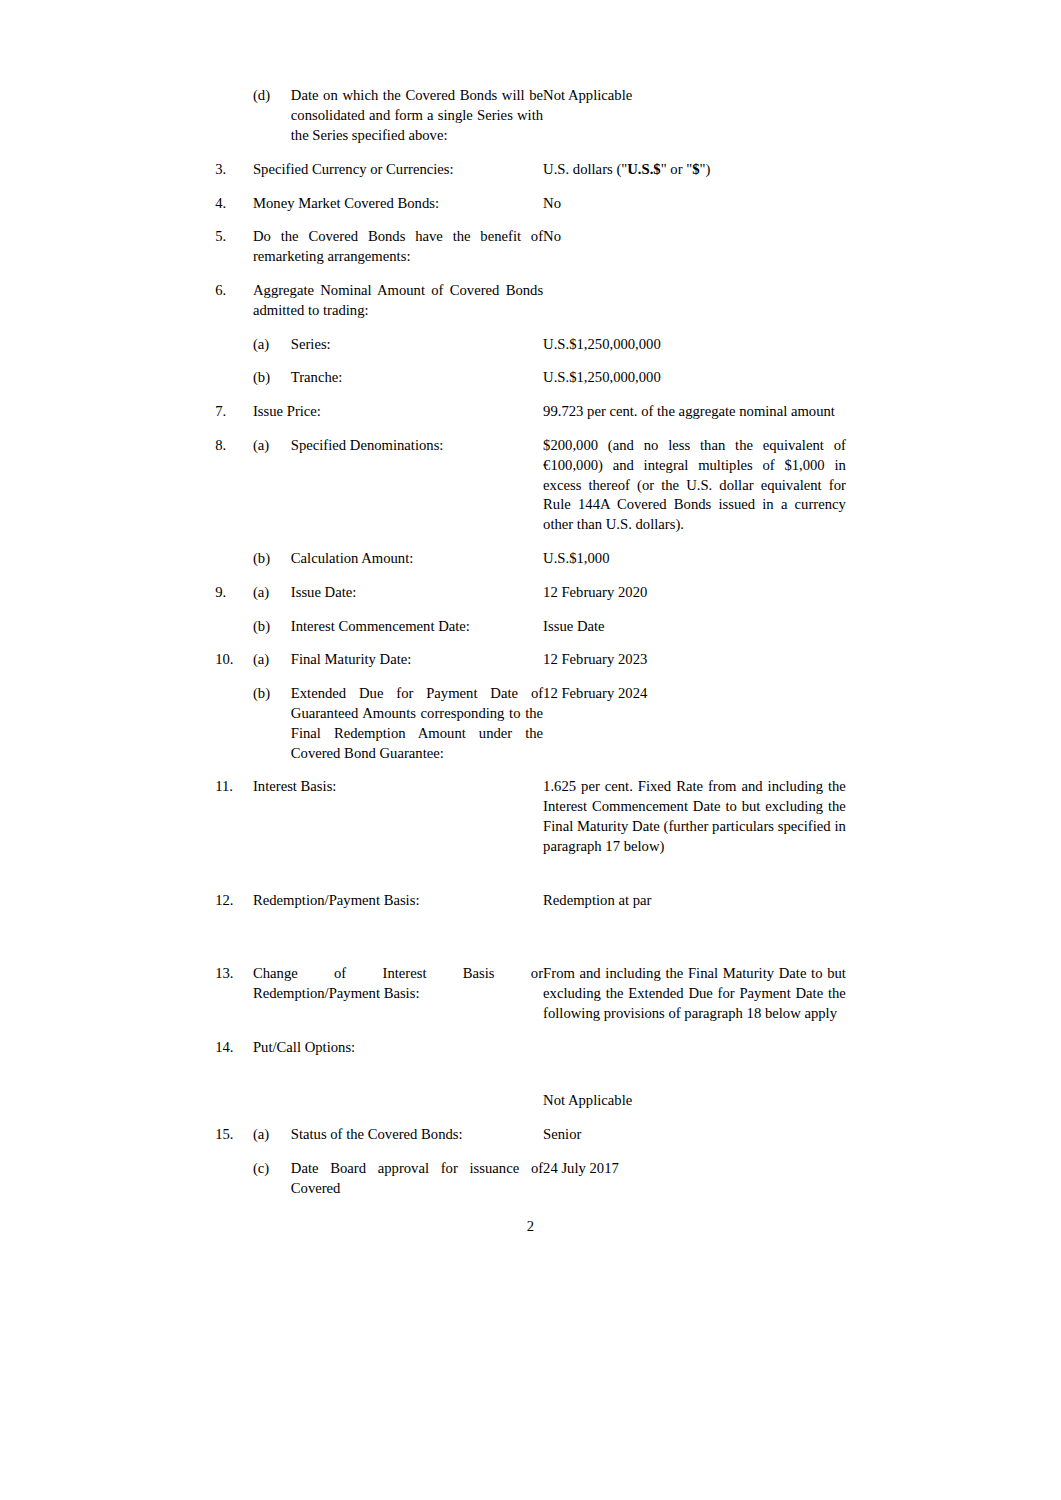| | (d) | Date on which the Covered Bonds will be consolidated and form a single Series with the Series specified above: | Not Applicable |
| 3. | Specified Currency or Currencies: | U.S. dollars (" U.S.$ " or " $ ") |
| 4. | Money Market Covered Bonds: | No |
| 5. | Do the Covered Bonds have the benefit of remarketing arrangements: | No |
| 6. | Aggregate Nominal Amount of Covered Bonds admitted to trading: | |
| | (a) | Series: | U.S.$1,250,000,000 |
| | (b) | Tranche: | U.S.$1,250,000,000 |
| 7. | Issue Price: | 99.723 per cent. of the aggregate nominal amount |
| 8. | (a) | Specified Denominations: | $200,000 (and no less than the equivalent of €100,000) and integral multiples of $1,000 in excess thereof (or the U.S. dollar equivalent for Rule 144A Covered Bonds issued in a currency other than U.S. dollars). |
| | (b) | Calculation Amount: | U.S.$1,000 |
| 9. | (a) | Issue Date: | 12 February 2020 |
| | (b) | Interest Commencement Date: | Issue Date |
| 10. | (a) | Final Maturity Date: | 12 February 2023 |
| | (b) | Extended Due for Payment Date of Guaranteed Amounts corresponding to the Final Redemption Amount under the Covered Bond Guarantee: | 12 February 2024 |
| 11. | Interest Basis: | 1.625 per cent. Fixed Rate from and including the Interest Commencement Date to but excluding the Final Maturity Date (further particulars specified in paragraph 17 below) |
| 12. | Redemption/Payment Basis: | Redemption at par |
| 13. | Change of Interest Basis or Redemption/Payment Basis: | From and including the Final Maturity Date to but excluding the Extended Due for Payment Date the following provisions of paragraph 18 below apply |
| 14. | Put/Call Options: | |
| | | Not Applicable |
| 15. | (a) | Status of the Covered Bonds: | Senior |
| | (c) | Date Board approval for issuance of Covered | 24 July 2017 |
2